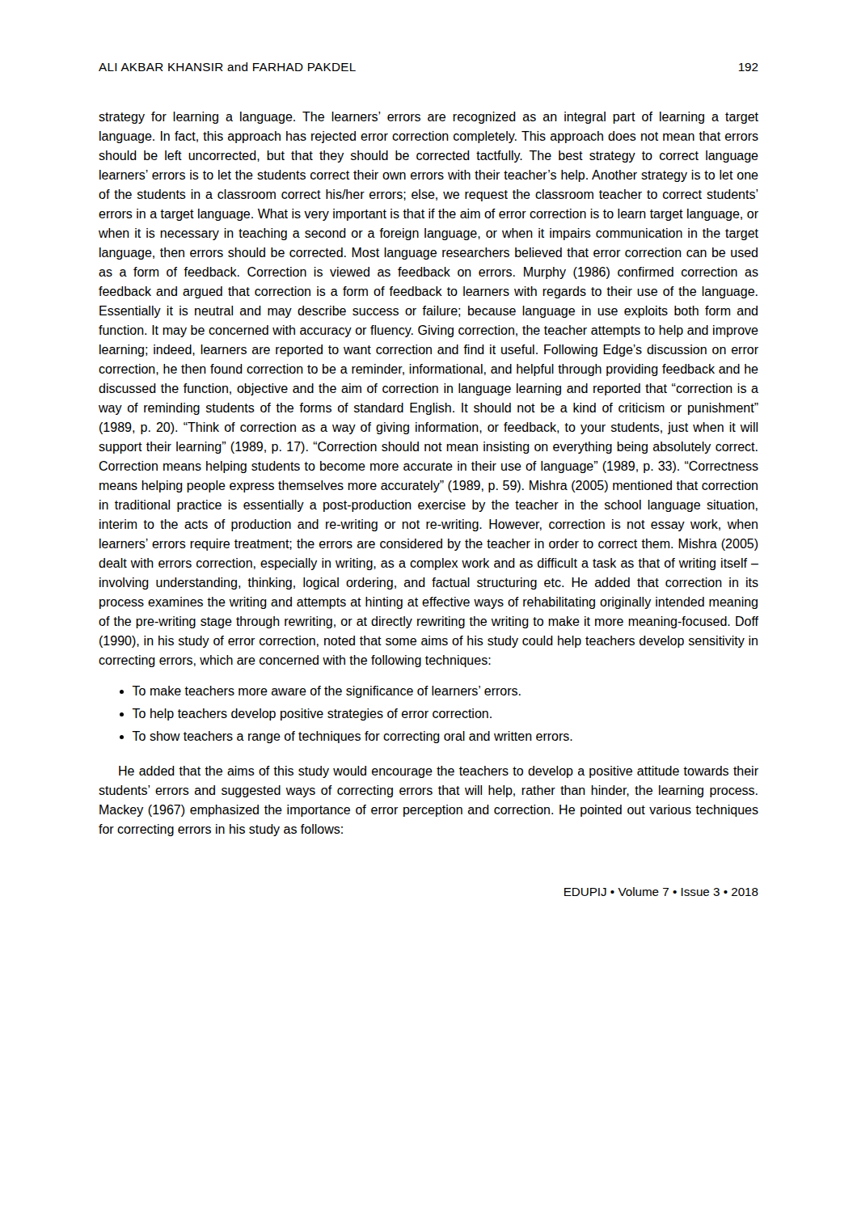ALI AKBAR KHANSIR and FARHAD PAKDEL 192
strategy for learning a language. The learners’ errors are recognized as an integral part of learning a target language. In fact, this approach has rejected error correction completely. This approach does not mean that errors should be left uncorrected, but that they should be corrected tactfully. The best strategy to correct language learners’ errors is to let the students correct their own errors with their teacher’s help. Another strategy is to let one of the students in a classroom correct his/her errors; else, we request the classroom teacher to correct students’ errors in a target language. What is very important is that if the aim of error correction is to learn target language, or when it is necessary in teaching a second or a foreign language, or when it impairs communication in the target language, then errors should be corrected. Most language researchers believed that error correction can be used as a form of feedback. Correction is viewed as feedback on errors. Murphy (1986) confirmed correction as feedback and argued that correction is a form of feedback to learners with regards to their use of the language. Essentially it is neutral and may describe success or failure; because language in use exploits both form and function. It may be concerned with accuracy or fluency. Giving correction, the teacher attempts to help and improve learning; indeed, learners are reported to want correction and find it useful. Following Edge’s discussion on error correction, he then found correction to be a reminder, informational, and helpful through providing feedback and he discussed the function, objective and the aim of correction in language learning and reported that “correction is a way of reminding students of the forms of standard English. It should not be a kind of criticism or punishment” (1989, p. 20). “Think of correction as a way of giving information, or feedback, to your students, just when it will support their learning” (1989, p. 17). “Correction should not mean insisting on everything being absolutely correct. Correction means helping students to become more accurate in their use of language” (1989, p. 33). “Correctness means helping people express themselves more accurately” (1989, p. 59). Mishra (2005) mentioned that correction in traditional practice is essentially a post-production exercise by the teacher in the school language situation, interim to the acts of production and re-writing or not re-writing. However, correction is not essay work, when learners’ errors require treatment; the errors are considered by the teacher in order to correct them. Mishra (2005) dealt with errors correction, especially in writing, as a complex work and as difficult a task as that of writing itself – involving understanding, thinking, logical ordering, and factual structuring etc. He added that correction in its process examines the writing and attempts at hinting at effective ways of rehabilitating originally intended meaning of the pre-writing stage through rewriting, or at directly rewriting the writing to make it more meaning-focused. Doff (1990), in his study of error correction, noted that some aims of his study could help teachers develop sensitivity in correcting errors, which are concerned with the following techniques:
To make teachers more aware of the significance of learners’ errors.
To help teachers develop positive strategies of error correction.
To show teachers a range of techniques for correcting oral and written errors.
He added that the aims of this study would encourage the teachers to develop a positive attitude towards their students’ errors and suggested ways of correcting errors that will help, rather than hinder, the learning process. Mackey (1967) emphasized the importance of error perception and correction. He pointed out various techniques for correcting errors in his study as follows:
EDUPIJ • Volume 7 • Issue 3 • 2018